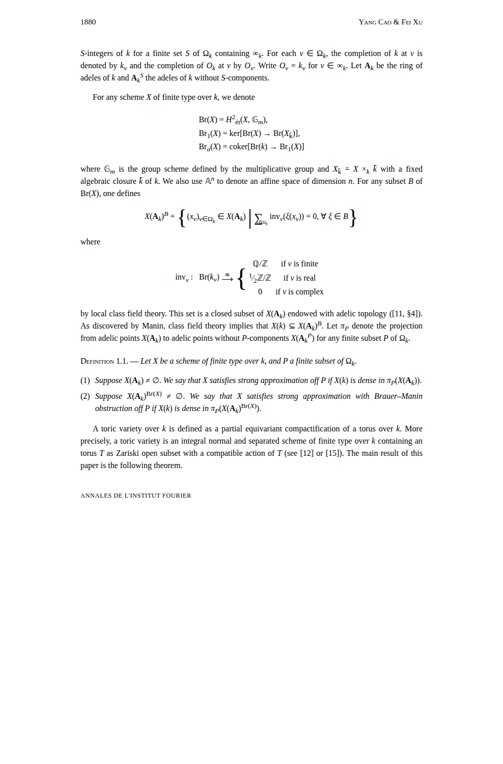1880 Yang Cao & Fei Xu
S-integers of k for a finite set S of Ωk containing ∞k. For each v ∈ Ωk, the completion of k at v is denoted by kv and the completion of Ok at v by Ov. Write Ov = kv for v ∈ ∞k. Let Ak be the ring of adeles of k and AkS the adeles of k without S-components.
For any scheme X of finite type over k, we denote
Br(X) = H2ét(X, 𝔾m),
Br1(X) = ker[Br(X) → Br(Xk̄)],
Bra(X) = coker[Br(k) → Br1(X)]
where 𝔾m is the group scheme defined by the multiplicative group and Xk̄ = X ×k k̄ with a fixed algebraic closure k̄ of k. We also use 𝔸n to denote an affine space of dimension n. For any subset B of Br(X), one defines
X(Ak)B = {(xv)v∈Ωk ∈ X(Ak) | ∑v∈Ωk invv(ξ(xv)) = 0, ∀ ξ ∈ B}
where
invv : Br(kv) ≅⟶ {
| ℚ/ℤ | if v is finite |
| 1 ⁄ 2 ℤ/ℤ | if v is real |
| 0 | if v is complex |
by local class field theory. This set is a closed subset of X(Ak) endowed with adelic topology ([11, §4]). As discovered by Manin, class field theory implies that X(k) ⊆ X(Ak)B. Let πP denote the projection from adelic points X(Ak) to adelic points without P-components X(AkP) for any finite subset P of Ωk.
Definition 1.1. — Let X be a scheme of finite type over k, and P a finite subset of Ωk.
Suppose X(Ak) ≠ ∅. We say that X satisfies strong approximation off P if X(k) is dense in πP(X(Ak)).
Suppose X(Ak)Br(X) ≠ ∅. We say that X satisfies strong approximation with Brauer–Manin obstruction off P if X(k) is dense in πP(X(Ak)Br(X)).
A toric variety over k is defined as a partial equivariant compactification of a torus over k. More precisely, a toric variety is an integral normal and separated scheme of finite type over k containing an torus T as Zariski open subset with a compatible action of T (see [12] or [15]). The main result of this paper is the following theorem.
Annales de l'institut Fourier